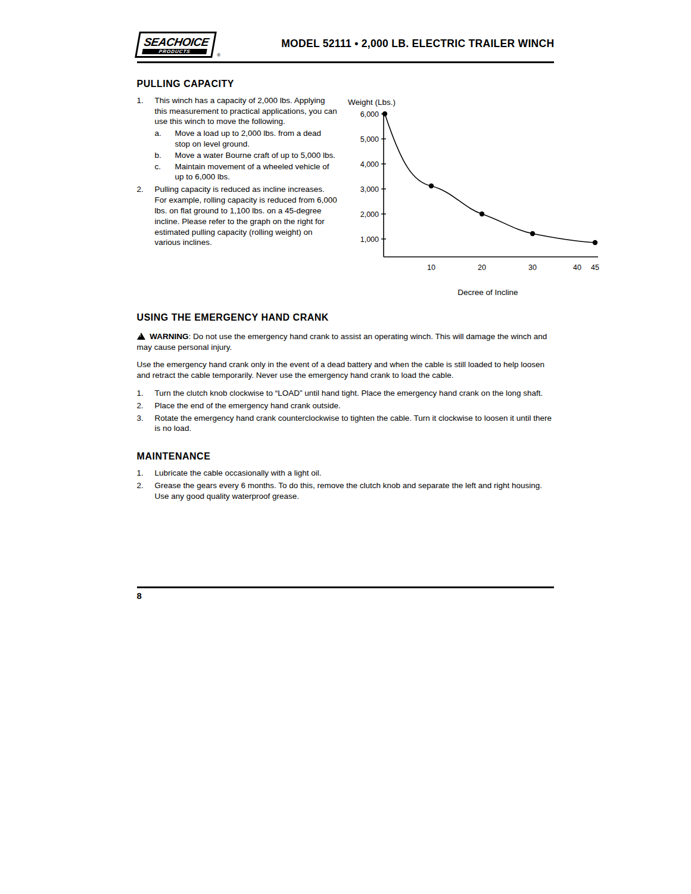SEACHOICE
PRODUCTS
®
MODEL 52111 • 2,000 LB. ELECTRIC TRAILER WINCH
PULLING CAPACITY
This winch has a capacity of 2,000 lbs. Applying this measurement to practical applications, you can use this winch to move the following.
Move a load up to 2,000 lbs. from a dead stop on level ground.
Move a water Bourne craft of up to 5,000 lbs.
Maintain movement of a wheeled vehicle of up to 6,000 lbs.
Pulling capacity is reduced as incline increases. For example, rolling capacity is reduced from 6,000 lbs. on flat ground to 1,100 lbs. on a 45-degree incline. Please refer to the graph on the right for estimated pulling capacity (rolling weight) on various inclines.
Weight (Lbs.)
6,000 5,000 4,000 3,000 2,000 1,000 10 20 30 40 45
Decree of Incline
USING THE EMERGENCY HAND CRANK
WARNING: Do not use the emergency hand crank to assist an operating winch. This will damage the winch and may cause personal injury.
Use the emergency hand crank only in the event of a dead battery and when the cable is still loaded to help loosen and retract the cable temporarily. Never use the emergency hand crank to load the cable.
Turn the clutch knob clockwise to “LOAD” until hand tight. Place the emergency hand crank on the long shaft.
Place the end of the emergency hand crank outside.
Rotate the emergency hand crank counterclockwise to tighten the cable. Turn it clockwise to loosen it until there is no load.
MAINTENANCE
Lubricate the cable occasionally with a light oil.
Grease the gears every 6 months. To do this, remove the clutch knob and separate the left and right housing. Use any good quality waterproof grease.
8